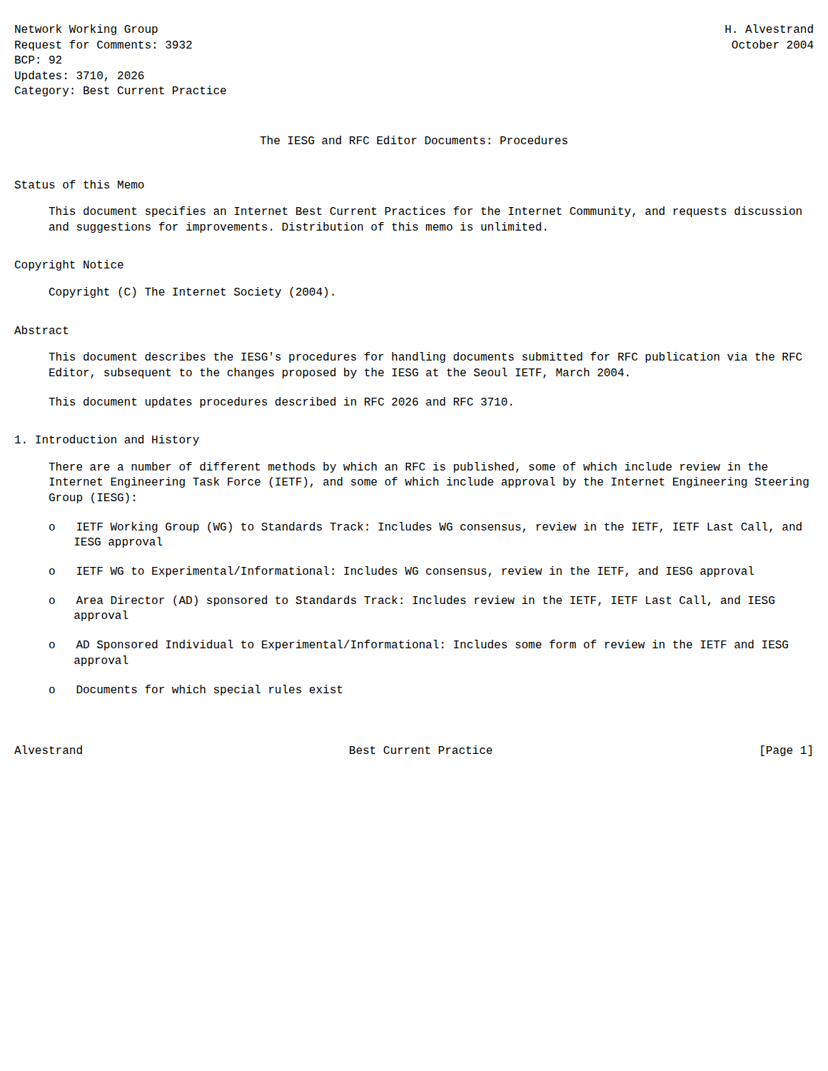Network Working Group H. Alvestrand
Request for Comments: 3932 October 2004
BCP: 92
Updates: 3710, 2026
Category: Best Current Practice
The IESG and RFC Editor Documents: Procedures
Status of this Memo
This document specifies an Internet Best Current Practices for the Internet Community, and requests discussion and suggestions for improvements. Distribution of this memo is unlimited.
Copyright Notice
Copyright (C) The Internet Society (2004).
Abstract
This document describes the IESG's procedures for handling documents submitted for RFC publication via the RFC Editor, subsequent to the changes proposed by the IESG at the Seoul IETF, March 2004.
This document updates procedures described in RFC 2026 and RFC 3710.
1. Introduction and History
There are a number of different methods by which an RFC is published, some of which include review in the Internet Engineering Task Force (IETF), and some of which include approval by the Internet Engineering Steering Group (IESG):
IETF Working Group (WG) to Standards Track: Includes WG consensus, review in the IETF, IETF Last Call, and IESG approval
IETF WG to Experimental/Informational: Includes WG consensus, review in the IETF, and IESG approval
Area Director (AD) sponsored to Standards Track: Includes review in the IETF, IETF Last Call, and IESG approval
AD Sponsored Individual to Experimental/Informational: Includes some form of review in the IETF and IESG approval
Documents for which special rules exist
Alvestrand Best Current Practice [Page 1]